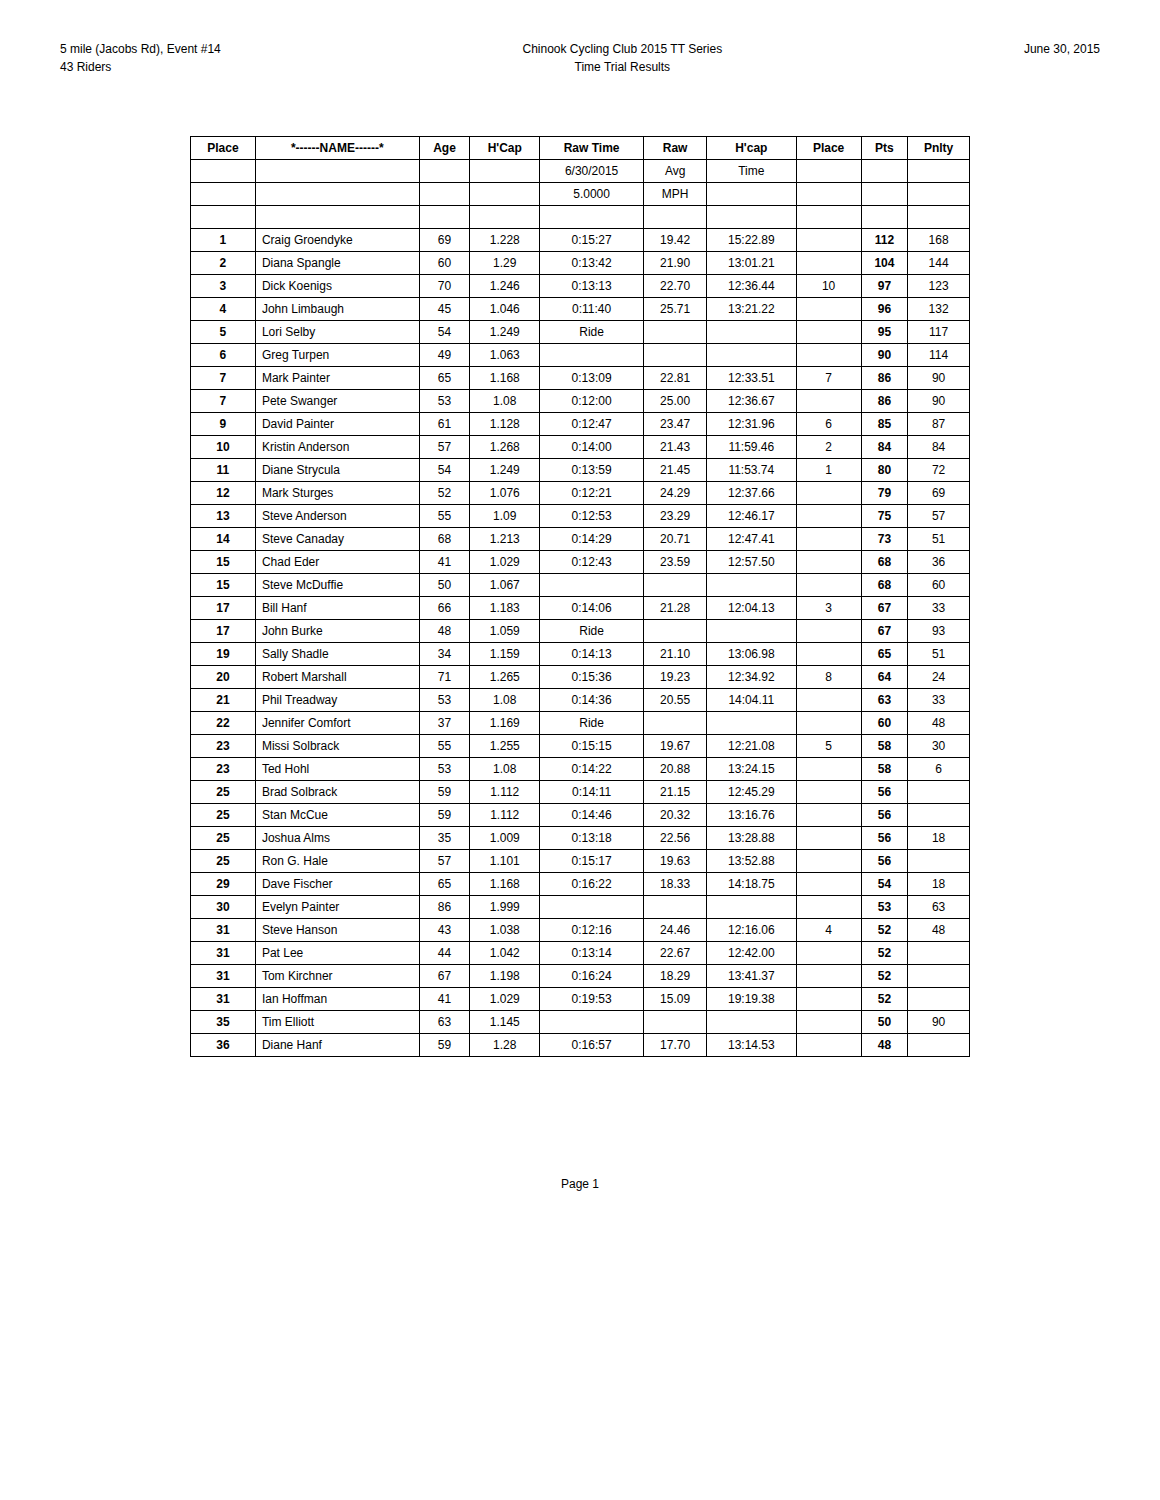5 mile (Jacobs Rd), Event #14
43 Riders
Chinook Cycling Club 2015 TT Series
Time Trial Results
June 30, 2015
| Place | *------NAME------* | Age | H'Cap | Raw Time | Raw | H'cap | Place | Pts | Pnlty |
| --- | --- | --- | --- | --- | --- | --- | --- | --- | --- |
| | | | | 6/30/2015 | Avg | Time | | | |
| | | | | 5.0000 | MPH | | | | |
| 1 | Craig Groendyke | 69 | 1.228 | 0:15:27 | 19.42 | 15:22.89 | | 112 | 168 |
| 2 | Diana Spangle | 60 | 1.29 | 0:13:42 | 21.90 | 13:01.21 | | 104 | 144 |
| 3 | Dick Koenigs | 70 | 1.246 | 0:13:13 | 22.70 | 12:36.44 | 10 | 97 | 123 |
| 4 | John Limbaugh | 45 | 1.046 | 0:11:40 | 25.71 | 13:21.22 | | 96 | 132 |
| 5 | Lori Selby | 54 | 1.249 | Ride | | | | 95 | 117 |
| 6 | Greg Turpen | 49 | 1.063 | | | | | 90 | 114 |
| 7 | Mark Painter | 65 | 1.168 | 0:13:09 | 22.81 | 12:33.51 | 7 | 86 | 90 |
| 7 | Pete Swanger | 53 | 1.08 | 0:12:00 | 25.00 | 12:36.67 | | 86 | 90 |
| 9 | David Painter | 61 | 1.128 | 0:12:47 | 23.47 | 12:31.96 | 6 | 85 | 87 |
| 10 | Kristin Anderson | 57 | 1.268 | 0:14:00 | 21.43 | 11:59.46 | 2 | 84 | 84 |
| 11 | Diane Strycula | 54 | 1.249 | 0:13:59 | 21.45 | 11:53.74 | 1 | 80 | 72 |
| 12 | Mark Sturges | 52 | 1.076 | 0:12:21 | 24.29 | 12:37.66 | | 79 | 69 |
| 13 | Steve Anderson | 55 | 1.09 | 0:12:53 | 23.29 | 12:46.17 | | 75 | 57 |
| 14 | Steve Canaday | 68 | 1.213 | 0:14:29 | 20.71 | 12:47.41 | | 73 | 51 |
| 15 | Chad Eder | 41 | 1.029 | 0:12:43 | 23.59 | 12:57.50 | | 68 | 36 |
| 15 | Steve McDuffie | 50 | 1.067 | | | | | 68 | 60 |
| 17 | Bill Hanf | 66 | 1.183 | 0:14:06 | 21.28 | 12:04.13 | 3 | 67 | 33 |
| 17 | John Burke | 48 | 1.059 | Ride | | | | 67 | 93 |
| 19 | Sally Shadle | 34 | 1.159 | 0:14:13 | 21.10 | 13:06.98 | | 65 | 51 |
| 20 | Robert Marshall | 71 | 1.265 | 0:15:36 | 19.23 | 12:34.92 | 8 | 64 | 24 |
| 21 | Phil Treadway | 53 | 1.08 | 0:14:36 | 20.55 | 14:04.11 | | 63 | 33 |
| 22 | Jennifer Comfort | 37 | 1.169 | Ride | | | | 60 | 48 |
| 23 | Missi Solbrack | 55 | 1.255 | 0:15:15 | 19.67 | 12:21.08 | 5 | 58 | 30 |
| 23 | Ted Hohl | 53 | 1.08 | 0:14:22 | 20.88 | 13:24.15 | | 58 | 6 |
| 25 | Brad Solbrack | 59 | 1.112 | 0:14:11 | 21.15 | 12:45.29 | | 56 | |
| 25 | Stan McCue | 59 | 1.112 | 0:14:46 | 20.32 | 13:16.76 | | 56 | |
| 25 | Joshua Alms | 35 | 1.009 | 0:13:18 | 22.56 | 13:28.88 | | 56 | 18 |
| 25 | Ron G. Hale | 57 | 1.101 | 0:15:17 | 19.63 | 13:52.88 | | 56 | |
| 29 | Dave Fischer | 65 | 1.168 | 0:16:22 | 18.33 | 14:18.75 | | 54 | 18 |
| 30 | Evelyn Painter | 86 | 1.999 | | | | | 53 | 63 |
| 31 | Steve Hanson | 43 | 1.038 | 0:12:16 | 24.46 | 12:16.06 | 4 | 52 | 48 |
| 31 | Pat Lee | 44 | 1.042 | 0:13:14 | 22.67 | 12:42.00 | | 52 | |
| 31 | Tom Kirchner | 67 | 1.198 | 0:16:24 | 18.29 | 13:41.37 | | 52 | |
| 31 | Ian Hoffman | 41 | 1.029 | 0:19:53 | 15.09 | 19:19.38 | | 52 | |
| 35 | Tim Elliott | 63 | 1.145 | | | | | 50 | 90 |
| 36 | Diane Hanf | 59 | 1.28 | 0:16:57 | 17.70 | 13:14.53 | | 48 | |
Page 1